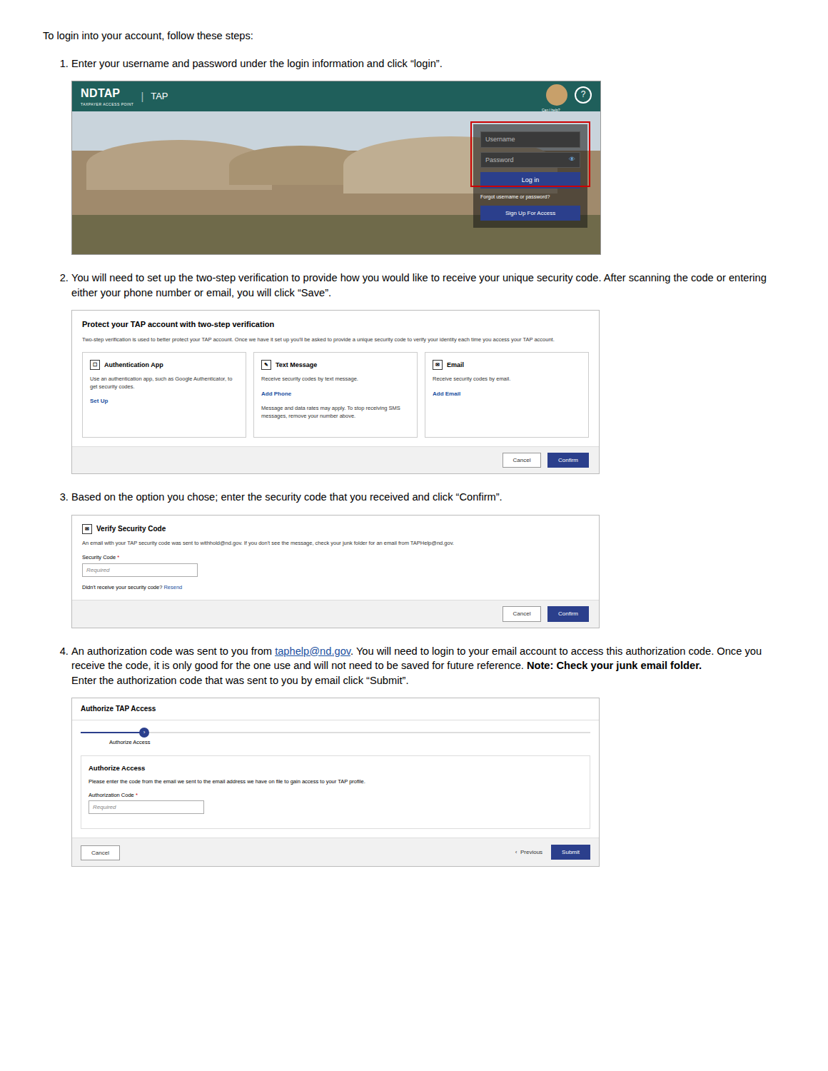To login into your account, follow these steps:
Enter your username and password under the login information and click “login”.
NDTAP TAXPAYER ACCESS POINT
|
TAP
Can I help?
?
Username
Password 👁
Log in
Forgot username or password?
Sign Up For Access
You will need to set up the two-step verification to provide how you would like to receive your unique security code. After scanning the code or entering either your phone number or email, you will click “Save”.
Protect your TAP account with two-step verification
Two-step verification is used to better protect your TAP account. Once we have it set up you'll be asked to provide a unique security code to verify your identity each time you access your TAP account.
☐ Authentication App
Use an authentication app, such as Google Authenticator, to get security codes.
Set Up
✎ Text Message
Receive security codes by text message.
Add Phone
Message and data rates may apply. To stop receiving SMS messages, remove your number above.
✉ Email
Receive security codes by email.
Add Email
Cancel Confirm
Based on the option you chose; enter the security code that you received and click “Confirm”.
✉ Verify Security Code
An email with your TAP security code was sent to withhold@nd.gov. If you don't see the message, check your junk folder for an email from TAPHelp@nd.gov.
Security Code *
Required
Didn't receive your security code? Resend
Cancel Confirm
An authorization code was sent to you from taphelp@nd.gov. You will need to login to your email account to access this authorization code. Once you receive the code, it is only good for the one use and will not need to be saved for future reference. Note: Check your junk email folder.
Enter the authorization code that was sent to you by email click “Submit”.
Authorize TAP Access
›
Authorize Access
Authorize Access
Please enter the code from the email we sent to the email address we have on file to gain access to your TAP profile.
Authorization Code *
Required
Cancel
‹ Previous Submit